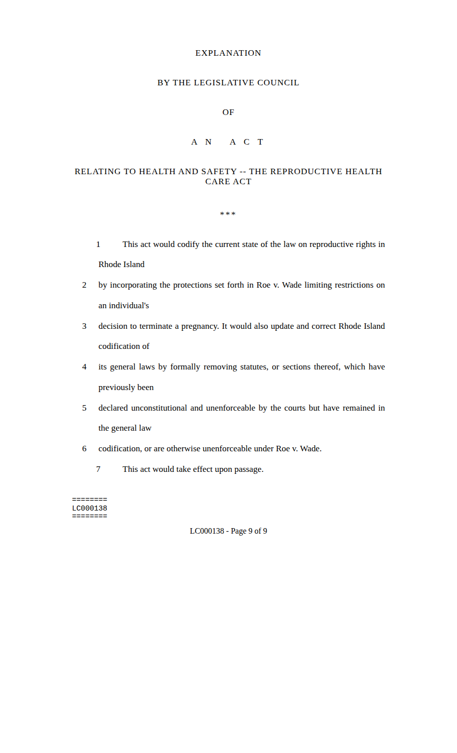EXPLANATION
BY THE LEGISLATIVE COUNCIL
OF
A N A C T
RELATING TO HEALTH AND SAFETY -- THE REPRODUCTIVE HEALTH CARE ACT
***
This act would codify the current state of the law on reproductive rights in Rhode Island
by incorporating the protections set forth in Roe v. Wade limiting restrictions on an individual's
decision to terminate a pregnancy. It would also update and correct Rhode Island codification of
its general laws by formally removing statutes, or sections thereof, which have previously been
declared unconstitutional and unenforceable by the courts but have remained in the general law
codification, or are otherwise unenforceable under Roe v. Wade.
This act would take effect upon passage.
========
LC000138
========
LC000138 - Page 9 of 9